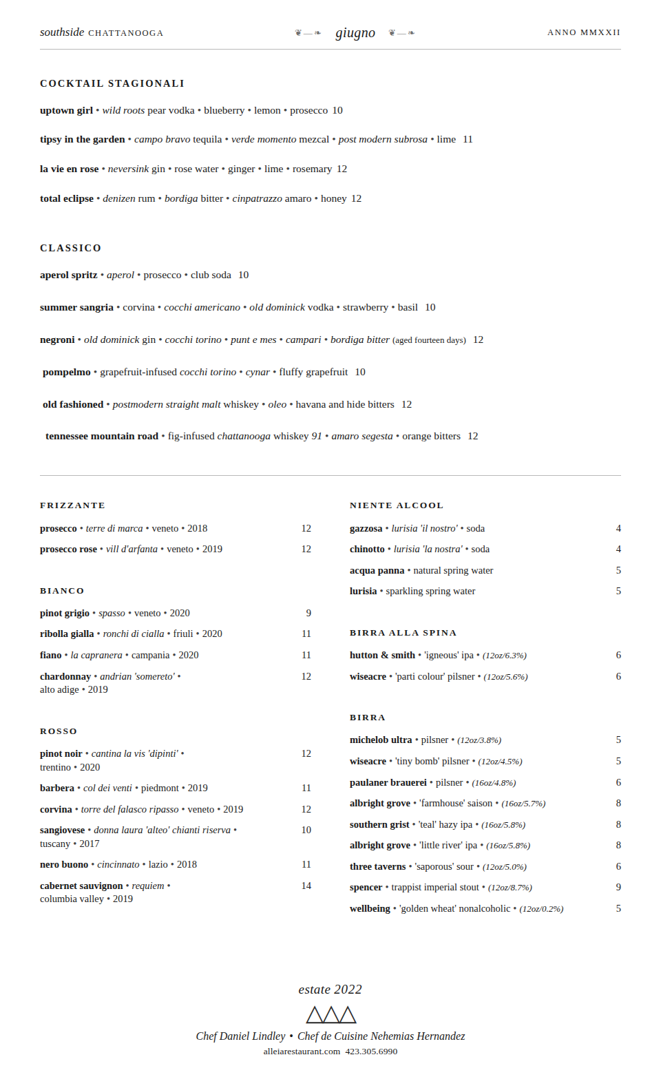southside CHATTANOOGA
❦—❧ giugno ❦—❧
ANNO MMXXII
Cocktail Stagionali
uptown girl•wild roots pear vodka•blueberry•lemon•prosecco10
tipsy in the garden•campo bravo tequila•verde momento mezcal•post modern subrosa•lime 11
la vie en rose•neversink gin•rose water•ginger•lime•rosemary12
total eclipse•denizen rum•bordiga bitter•cinpatrazzo amaro•honey12
Classico
aperol spritz•aperol•prosecco•club soda 10
summer sangria•corvina•cocchi americano•old dominick vodka•strawberry•basil 10
negroni•old dominick gin•cocchi torino•punt e mes•campari•bordiga bitter (aged fourteen days) 12
pompelmo•grapefruit-infused cocchi torino•cynar•fluffy grapefruit 10
old fashioned•postmodern straight malt whiskey•oleo•havana and hide bitters 12
tennessee mountain road•fig-infused chattanooga whiskey 91•amaro segesta•orange bitters 12
Frizzante
| prosecco • terre di marca • veneto • 2018 | 12 |
| prosecco rose • vill d'arfanta • veneto • 2019 | 12 |
Bianco
| pinot grigio • spasso • veneto • 2020 | 9 |
| ribolla gialla • ronchi di cialla • friuli • 2020 | 11 |
| fiano • la capranera • campania • 2020 | 11 |
| chardonnay • andrian 'somereto' • alto adige • 2019 | 12 |
Rosso
| pinot noir • cantina la vis 'dipinti' • trentino • 2020 | 12 |
| barbera • col dei venti • piedmont • 2019 | 11 |
| corvina • torre del falasco ripasso • veneto • 2019 | 12 |
| sangiovese • donna laura 'alteo' chianti riserva • tuscany • 2017 | 10 |
| nero buono • cincinnato • lazio • 2018 | 11 |
| cabernet sauvignon • requiem • columbia valley • 2019 | 14 |
Niente Alcool
| gazzosa • lurisia 'il nostro' • soda | 4 |
| chinotto • lurisia 'la nostra' • soda | 4 |
| acqua panna • natural spring water | 5 |
| lurisia • sparkling spring water | 5 |
Birra alla Spina
| hutton & smith • 'igneous' ipa • (12oz/6.3%) | 6 |
| wiseacre • 'parti colour' pilsner • (12oz/5.6%) | 6 |
Birra
| michelob ultra • pilsner • (12oz/3.8%) | 5 |
| wiseacre • 'tiny bomb' pilsner • (12oz/4.5%) | 5 |
| paulaner brauerei • pilsner • (16oz/4.8%) | 6 |
| albright grove • 'farmhouse' saison • (16oz/5.7%) | 8 |
| southern grist • 'teal' hazy ipa • (16oz/5.8%) | 8 |
| albright grove • 'little river' ipa • (16oz/5.8%) | 8 |
| three taverns • 'saporous' sour • (12oz/5.0%) | 6 |
| spencer • trappist imperial stout • (12oz/8.7%) | 9 |
| wellbeing • 'golden wheat' nonalcoholic • (12oz/0.2%) | 5 |
estate 2022
△△△
Chef Daniel Lindley•Chef de Cuisine Nehemias Hernandez
alleiarestaurant.com 423.305.6990